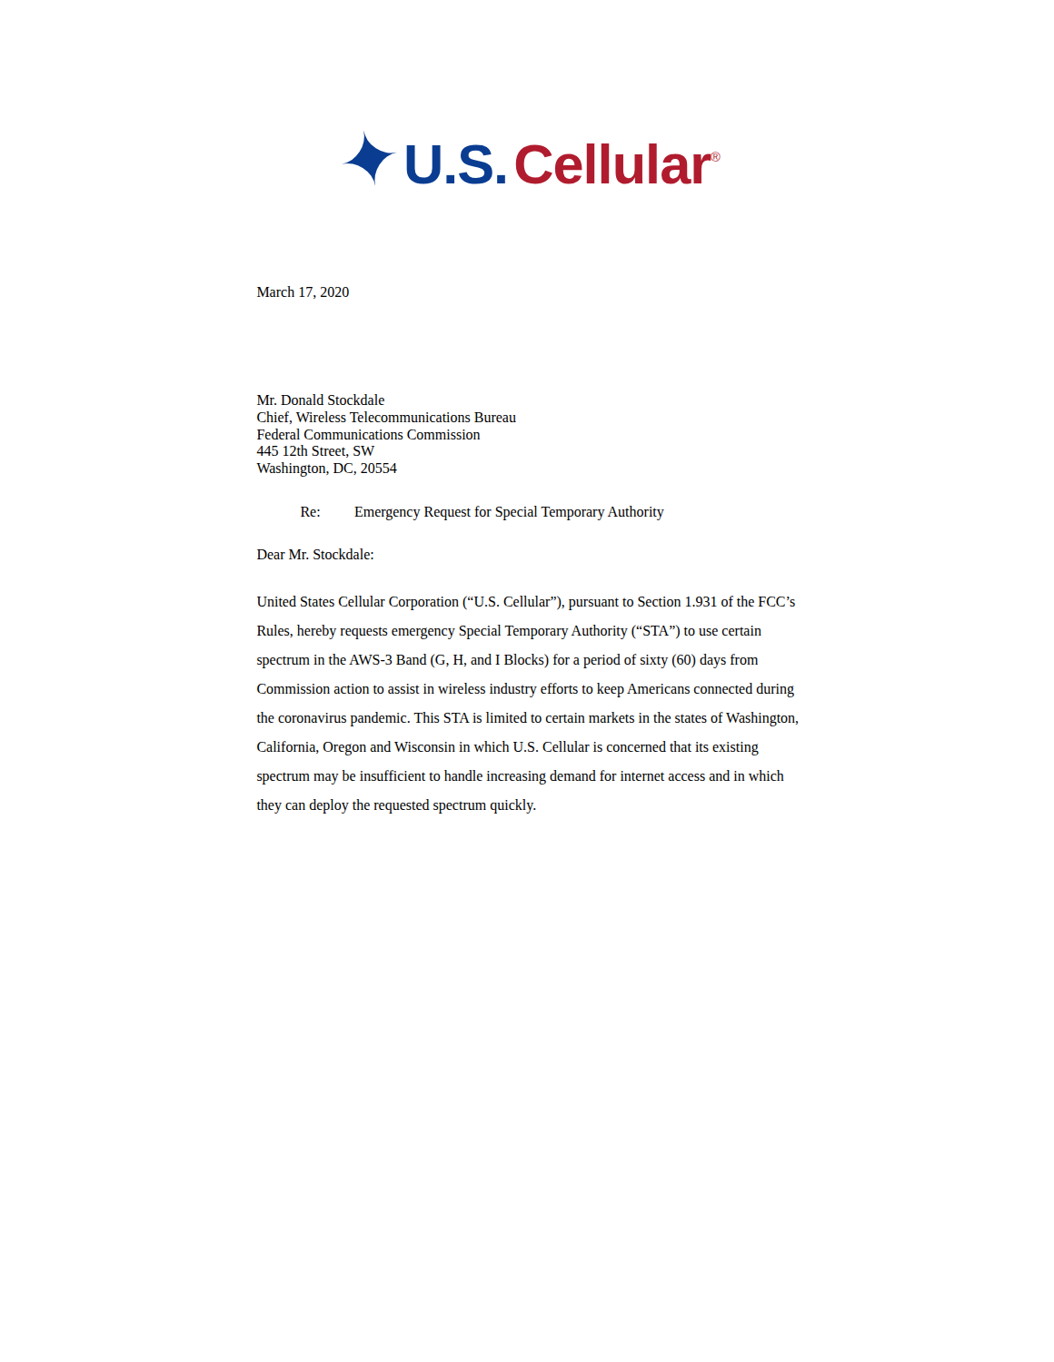✦U.S. Cellular®
March 17, 2020
Mr. Donald Stockdale
Chief, Wireless Telecommunications Bureau
Federal Communications Commission
445 12th Street, SW
Washington, DC, 20554
Re: Emergency Request for Special Temporary Authority
Dear Mr. Stockdale:
United States Cellular Corporation (“U.S. Cellular”), pursuant to Section 1.931 of the FCC’s Rules, hereby requests emergency Special Temporary Authority (“STA”) to use certain spectrum in the AWS-3 Band (G, H, and I Blocks) for a period of sixty (60) days from Commission action to assist in wireless industry efforts to keep Americans connected during the coronavirus pandemic. This STA is limited to certain markets in the states of Washington, California, Oregon and Wisconsin in which U.S. Cellular is concerned that its existing spectrum may be insufficient to handle increasing demand for internet access and in which they can deploy the requested spectrum quickly.